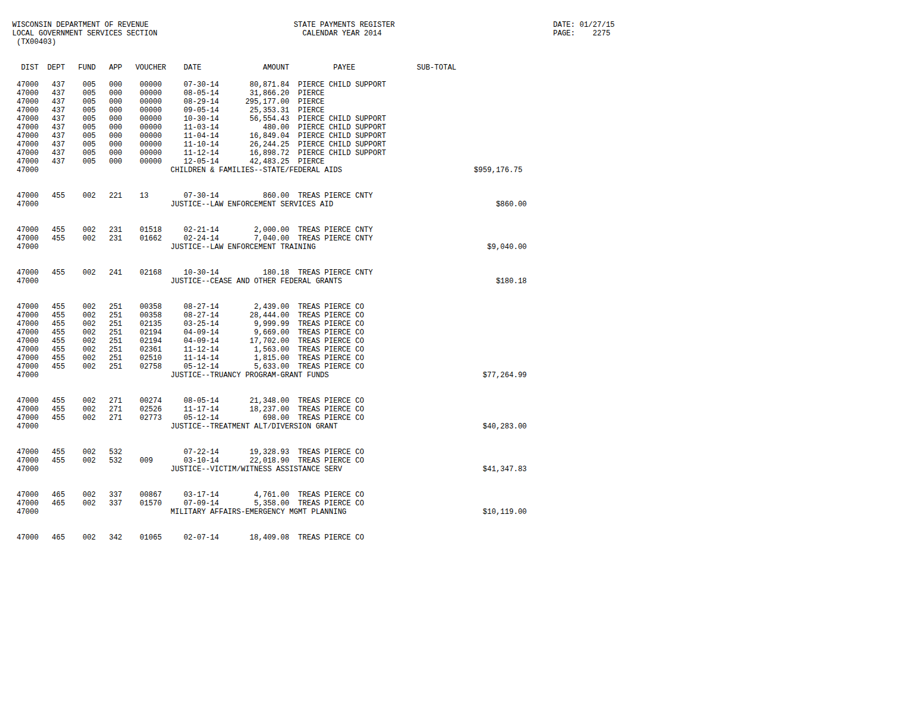WISCONSIN DEPARTMENT OF REVENUE STATE PAYMENTS REGISTER DATE: 01/27/15 LOCAL GOVERNMENT SERVICES SECTION CALENDAR YEAR 2014 PAGE: 2275 (TX00403) DIST DEPT FUND APP VOUCHER DATE AMOUNT PAYEE SUB-TOTAL 47000 437 005 000 00000 07-30-14 80,871.84 PIERCE CHILD SUPPORT 47000 437 005 000 00000 08-05-14 31,866.20 PIERCE 47000 437 005 000 00000 08-29-14 295,177.00 PIERCE 47000 437 005 000 00000 09-05-14 25,353.31 PIERCE 47000 437 005 000 00000 10-30-14 56,554.43 PIERCE CHILD SUPPORT 47000 437 005 000 00000 11-03-14 480.00 PIERCE CHILD SUPPORT 47000 437 005 000 00000 11-04-14 16,849.04 PIERCE CHILD SUPPORT 47000 437 005 000 00000 11-10-14 26,244.25 PIERCE CHILD SUPPORT 47000 437 005 000 00000 11-12-14 16,898.72 PIERCE CHILD SUPPORT 47000 437 005 000 00000 12-05-14 42,483.25 PIERCE 47000 CHILDREN & FAMILIES--STATE/FEDERAL AIDS $959,176.75 47000 455 002 221 13 07-30-14 860.00 TREAS PIERCE CNTY 47000 JUSTICE--LAW ENFORCEMENT SERVICES AID $860.00 47000 455 002 231 01518 02-21-14 2,000.00 TREAS PIERCE CNTY 47000 455 002 231 01662 02-24-14 7,040.00 TREAS PIERCE CNTY 47000 JUSTICE--LAW ENFORCEMENT TRAINING $9,040.00 47000 455 002 241 02168 10-30-14 180.18 TREAS PIERCE CNTY 47000 JUSTICE--CEASE AND OTHER FEDERAL GRANTS $180.18 47000 455 002 251 00358 08-27-14 2,439.00 TREAS PIERCE CO 47000 455 002 251 00358 08-27-14 28,444.00 TREAS PIERCE CO 47000 455 002 251 02135 03-25-14 9,999.99 TREAS PIERCE CO 47000 455 002 251 02194 04-09-14 9,669.00 TREAS PIERCE CO 47000 455 002 251 02194 04-09-14 17,702.00 TREAS PIERCE CO 47000 455 002 251 02361 11-12-14 1,563.00 TREAS PIERCE CO 47000 455 002 251 02510 11-14-14 1,815.00 TREAS PIERCE CO 47000 455 002 251 02758 05-12-14 5,633.00 TREAS PIERCE CO 47000 JUSTICE--TRUANCY PROGRAM-GRANT FUNDS $77,264.99 47000 455 002 271 00274 08-05-14 21,348.00 TREAS PIERCE CO 47000 455 002 271 02526 11-17-14 18,237.00 TREAS PIERCE CO 47000 455 002 271 02773 05-12-14 698.00 TREAS PIERCE CO 47000 JUSTICE--TREATMENT ALT/DIVERSION GRANT $40,283.00 47000 455 002 532 07-22-14 19,328.93 TREAS PIERCE CO 47000 455 002 532 009 03-10-14 22,018.90 TREAS PIERCE CO 47000 JUSTICE--VICTIM/WITNESS ASSISTANCE SERV $41,347.83 47000 465 002 337 00867 03-17-14 4,761.00 TREAS PIERCE CO 47000 465 002 337 01570 07-09-14 5,358.00 TREAS PIERCE CO 47000 MILITARY AFFAIRS-EMERGENCY MGMT PLANNING $10,119.00 47000 465 002 342 01065 02-07-14 18,409.08 TREAS PIERCE CO